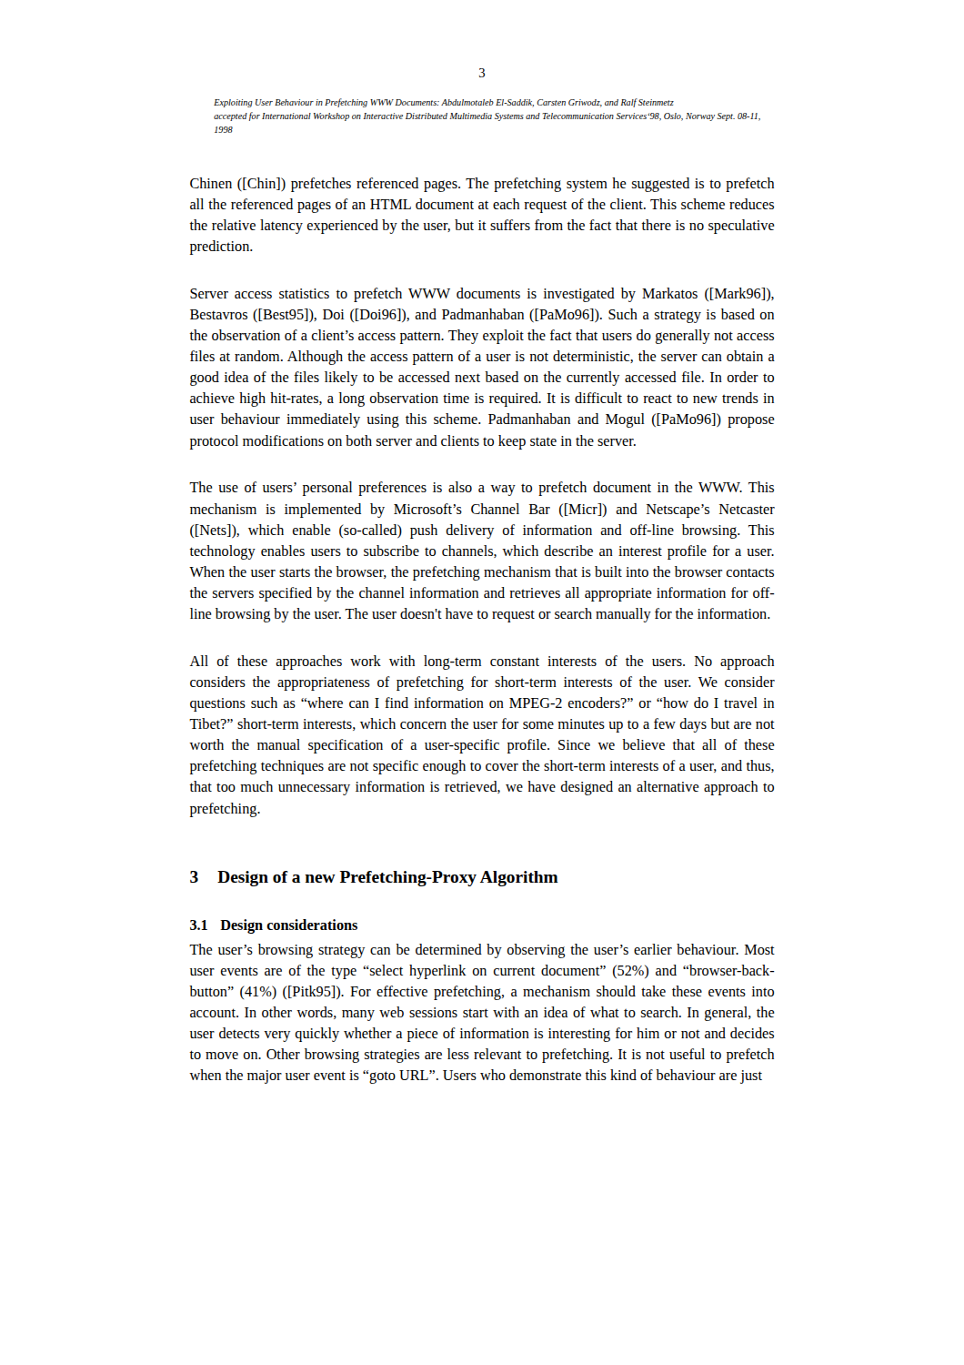3
Exploiting User Behaviour in Prefetching WWW Documents: Abdulmotaleb El-Saddik, Carsten Griwodz, and Ralf Steinmetz
accepted for International Workshop on Interactive Distributed Multimedia Systems and Telecommunication Services‘98, Oslo, Norway Sept. 08-11, 1998
Chinen ([Chin]) prefetches referenced pages. The prefetching system he suggested is to prefetch all the referenced pages of an HTML document at each request of the client. This scheme reduces the relative latency experienced by the user, but it suffers from the fact that there is no speculative prediction.
Server access statistics to prefetch WWW documents is investigated by Markatos ([Mark96]), Bestavros ([Best95]), Doi ([Doi96]), and Padmanhaban ([PaMo96]). Such a strategy is based on the observation of a client’s access pattern. They exploit the fact that users do generally not access files at random. Although the access pattern of a user is not deterministic, the server can obtain a good idea of the files likely to be accessed next based on the currently accessed file. In order to achieve high hit-rates, a long observation time is required. It is difficult to react to new trends in user behaviour immediately using this scheme. Padmanhaban and Mogul ([PaMo96]) propose protocol modifications on both server and clients to keep state in the server.
The use of users’ personal preferences is also a way to prefetch document in the WWW. This mechanism is implemented by Microsoft’s Channel Bar ([Micr]) and Netscape’s Netcaster ([Nets]), which enable (so-called) push delivery of information and off-line browsing. This technology enables users to subscribe to channels, which describe an interest profile for a user. When the user starts the browser, the prefetching mechanism that is built into the browser contacts the servers specified by the channel information and retrieves all appropriate information for off-line browsing by the user. The user doesn't have to request or search manually for the information.
All of these approaches work with long-term constant interests of the users. No approach considers the appropriateness of prefetching for short-term interests of the user. We consider questions such as “where can I find information on MPEG-2 encoders?” or “how do I travel in Tibet?” short-term interests, which concern the user for some minutes up to a few days but are not worth the manual specification of a user-specific profile. Since we believe that all of these prefetching techniques are not specific enough to cover the short-term interests of a user, and thus, that too much unnecessary information is retrieved, we have designed an alternative approach to prefetching.
3 Design of a new Prefetching-Proxy Algorithm
3.1 Design considerations
The user’s browsing strategy can be determined by observing the user’s earlier behaviour. Most user events are of the type “select hyperlink on current document” (52%) and “browser-back-button” (41%) ([Pitk95]). For effective prefetching, a mechanism should take these events into account. In other words, many web sessions start with an idea of what to search. In general, the user detects very quickly whether a piece of information is interesting for him or not and decides to move on. Other browsing strategies are less relevant to prefetching. It is not useful to prefetch when the major user event is “goto URL”. Users who demonstrate this kind of behaviour are just